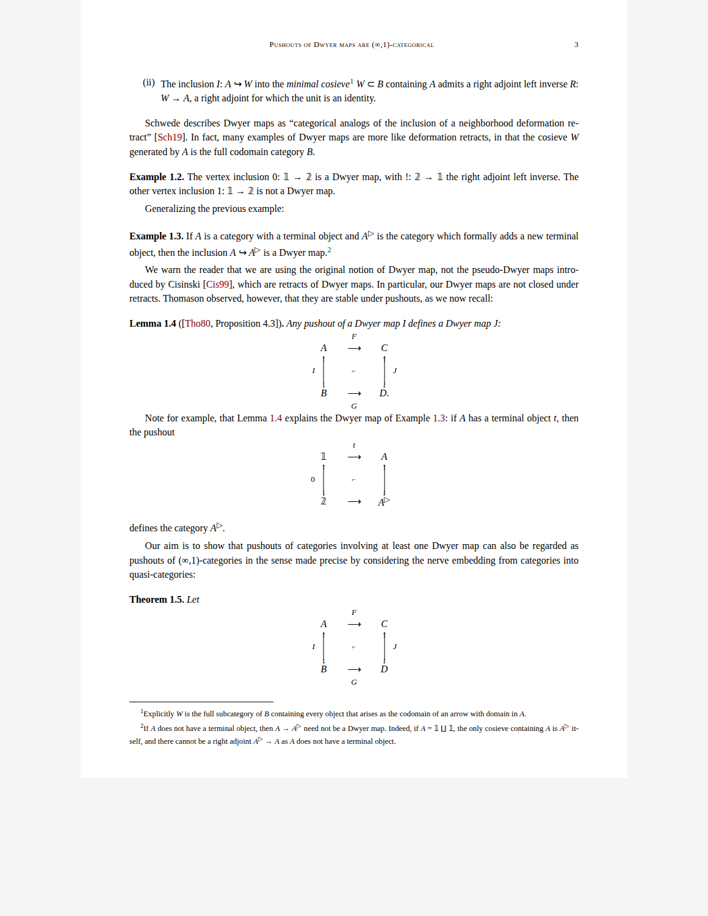Pushouts of Dwyer maps are (∞,1)-categorical 3
(ii) The inclusion I: A ↪ W into the minimal cosieve1 W ⊂ B containing A admits a right adjoint left inverse R: W → A, a right adjoint for which the unit is an identity.
Schwede describes Dwyer maps as “categorical analogs of the inclusion of a neighborhood deformation retract” [Sch19]. In fact, many examples of Dwyer maps are more like deformation retracts, in that the cosieve W generated by A is the full codomain category B.
Example 1.2. The vertex inclusion 0: 𝟙 → 𝟚 is a Dwyer map, with !: 𝟚 → 𝟙 the right adjoint left inverse. The other vertex inclusion 1: 𝟙 → 𝟚 is not a Dwyer map.
Generalizing the previous example:
Example 1.3. If A is a category with a terminal object and A▷ is the category which formally adds a new terminal object, then the inclusion A ↪ A▷ is a Dwyer map.2
We warn the reader that we are using the original notion of Dwyer map, not the pseudo-Dwyer maps introduced by Cisinski [Cis99], which are retracts of Dwyer maps. In particular, our Dwyer maps are not closed under retracts. Thomason observed, however, that they are stable under pushouts, as we now recall:
Lemma 1.4 ([Tho80, Proposition 4.3]). Any pushout of a Dwyer map I defines a Dwyer map J:
| A | F ⟶ | C |
| I ↑ ↓ | ⌐ | J ↑ ↓ |
| B | G ⟶ | D . |
Note for example, that Lemma 1.4 explains the Dwyer map of Example 1.3: if A has a terminal object t, then the pushout
| 𝟙 | t ⟶ | A |
| 0 ↑ ↓ | ⌐ | ↑ ↓ |
| 𝟚 | ⟶ | A ▷ |
defines the category A▷.
Our aim is to show that pushouts of categories involving at least one Dwyer map can also be regarded as pushouts of (∞,1)-categories in the sense made precise by considering the nerve embedding from categories into quasi-categories:
Theorem 1.5. Let
| A | F ⟶ | C |
| I ↑ ↓ | ⌐ | J ↑ ↓ |
| B | G ⟶ | D |
1Explicitly W is the full subcategory of B containing every object that arises as the codomain of an arrow with domain in A.
2If A does not have a terminal object, then A → A▷ need not be a Dwyer map. Indeed, if A = 𝟙 ⨿ 𝟙, the only cosieve containing A is A▷ itself, and there cannot be a right adjoint A▷ → A as A does not have a terminal object.